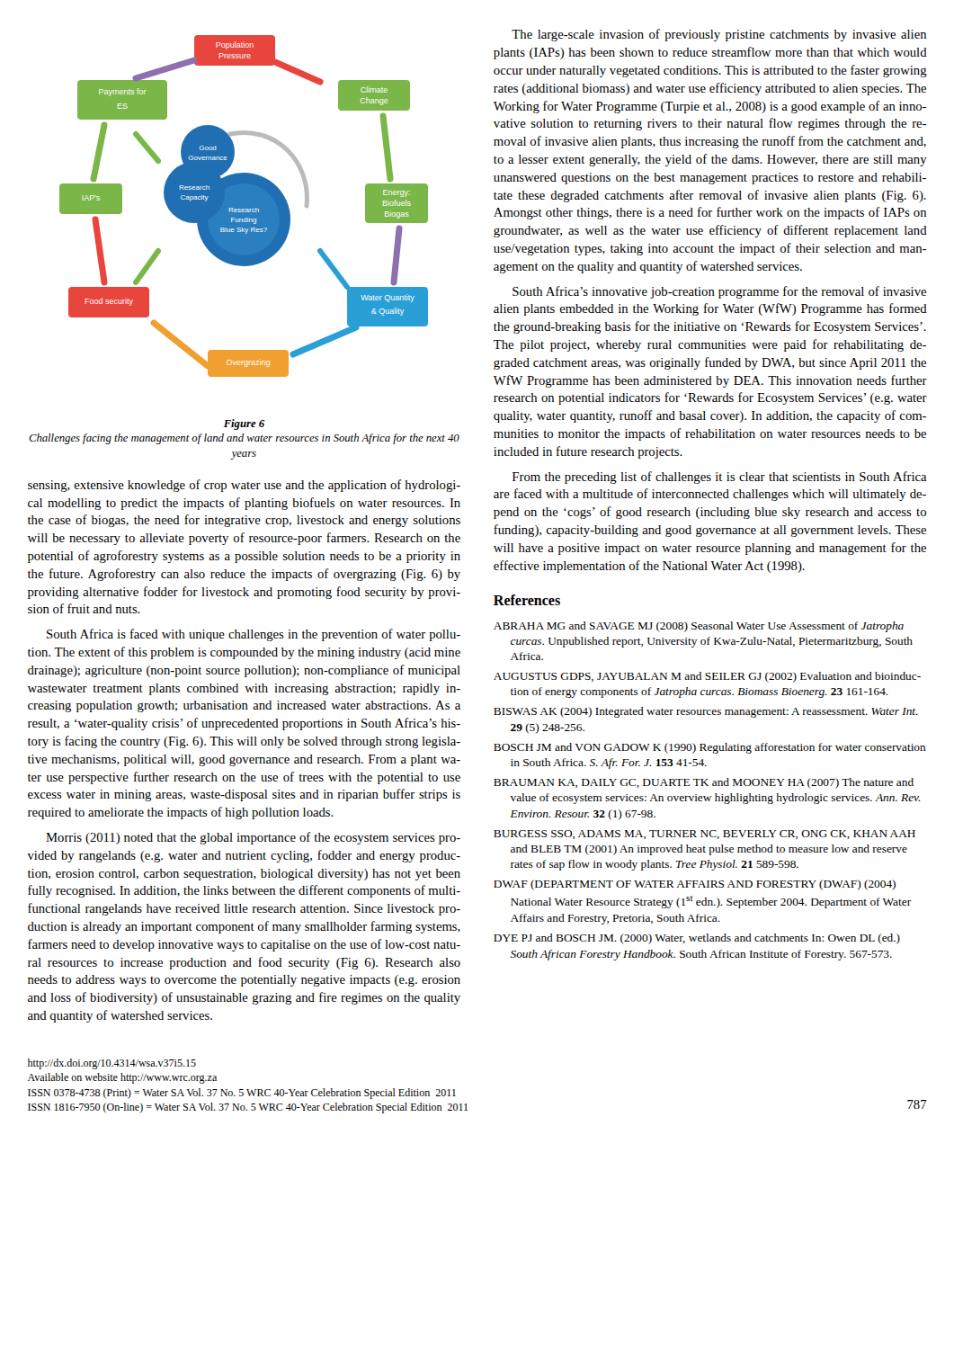Good Governance Research Capacity Research Funding Blue Sky Res? Population Pressure Climate Change Energy: Biofuels Biogas Water Quantity & Quality Overgrazing Food security IAP's Payments for ES
Figure 6 Challenges facing the management of land and water resources in South Africa for the next 40 years
sensing, extensive knowledge of crop water use and the application of hydrological modelling to predict the impacts of planting biofuels on water resources. In the case of biogas, the need for integrative crop, livestock and energy solutions will be necessary to alleviate poverty of resource-poor farmers. Research on the potential of agroforestry systems as a possible solution needs to be a priority in the future. Agroforestry can also reduce the impacts of overgrazing (Fig. 6) by providing alternative fodder for livestock and promoting food security by provision of fruit and nuts.
South Africa is faced with unique challenges in the prevention of water pollution. The extent of this problem is compounded by the mining industry (acid mine drainage); agriculture (non-point source pollution); non-compliance of municipal wastewater treatment plants combined with increasing abstraction; rapidly increasing population growth; urbanisation and increased water abstractions. As a result, a ‘water-quality crisis’ of unprecedented proportions in South Africa’s history is facing the country (Fig. 6). This will only be solved through strong legislative mechanisms, political will, good governance and research. From a plant water use perspective further research on the use of trees with the potential to use excess water in mining areas, waste-disposal sites and in riparian buffer strips is required to ameliorate the impacts of high pollution loads.
Morris (2011) noted that the global importance of the ecosystem services provided by rangelands (e.g. water and nutrient cycling, fodder and energy production, erosion control, carbon sequestration, biological diversity) has not yet been fully recognised. In addition, the links between the different components of multifunctional rangelands have received little research attention. Since livestock production is already an important component of many smallholder farming systems, farmers need to develop innovative ways to capitalise on the use of low-cost natural resources to increase production and food security (Fig 6). Research also needs to address ways to overcome the potentially negative impacts (e.g. erosion and loss of biodiversity) of unsustainable grazing and fire regimes on the quality and quantity of watershed services.
The large-scale invasion of previously pristine catchments by invasive alien plants (IAPs) has been shown to reduce streamflow more than that which would occur under naturally vegetated conditions. This is attributed to the faster growing rates (additional biomass) and water use efficiency attributed to alien species. The Working for Water Programme (Turpie et al., 2008) is a good example of an innovative solution to returning rivers to their natural flow regimes through the removal of invasive alien plants, thus increasing the runoff from the catchment and, to a lesser extent generally, the yield of the dams. However, there are still many unanswered questions on the best management practices to restore and rehabilitate these degraded catchments after removal of invasive alien plants (Fig. 6). Amongst other things, there is a need for further work on the impacts of IAPs on groundwater, as well as the water use efficiency of different replacement land use/vegetation types, taking into account the impact of their selection and management on the quality and quantity of watershed services.
South Africa’s innovative job-creation programme for the removal of invasive alien plants embedded in the Working for Water (WfW) Programme has formed the ground-breaking basis for the initiative on ‘Rewards for Ecosystem Services’. The pilot project, whereby rural communities were paid for rehabilitating degraded catchment areas, was originally funded by DWA, but since April 2011 the WfW Programme has been administered by DEA. This innovation needs further research on potential indicators for ‘Rewards for Ecosystem Services’ (e.g. water quality, water quantity, runoff and basal cover). In addition, the capacity of communities to monitor the impacts of rehabilitation on water resources needs to be included in future research projects.
From the preceding list of challenges it is clear that scientists in South Africa are faced with a multitude of interconnected challenges which will ultimately depend on the ‘cogs’ of good research (including blue sky research and access to funding), capacity-building and good governance at all government levels. These will have a positive impact on water resource planning and management for the effective implementation of the National Water Act (1998).
References
ABRAHA MG and SAVAGE MJ (2008) Seasonal Water Use Assessment of Jatropha curcas. Unpublished report, University of Kwa-Zulu-Natal, Pietermaritzburg, South Africa.
AUGUSTUS GDPS, JAYUBALAN M and SEILER GJ (2002) Evaluation and bioinduction of energy components of Jatropha curcas. Biomass Bioenerg. 23 161-164.
BISWAS AK (2004) Integrated water resources management: A reassessment. Water Int. 29 (5) 248-256.
BOSCH JM and VON GADOW K (1990) Regulating afforestation for water conservation in South Africa. S. Afr. For. J. 153 41-54.
BRAUMAN KA, DAILY GC, DUARTE TK and MOONEY HA (2007) The nature and value of ecosystem services: An overview highlighting hydrologic services. Ann. Rev. Environ. Resour. 32 (1) 67-98.
BURGESS SSO, ADAMS MA, TURNER NC, BEVERLY CR, ONG CK, KHAN AAH and BLEB TM (2001) An improved heat pulse method to measure low and reserve rates of sap flow in woody plants. Tree Physiol. 21 589-598.
DWAF (DEPARTMENT OF WATER AFFAIRS AND FORESTRY (DWAF) (2004) National Water Resource Strategy (1st edn.). September 2004. Department of Water Affairs and Forestry, Pretoria, South Africa.
DYE PJ and BOSCH JM. (2000) Water, wetlands and catchments In: Owen DL (ed.) South African Forestry Handbook. South African Institute of Forestry. 567-573.
http://dx.doi.org/10.4314/wsa.v37i5.15
Available on website http://www.wrc.org.za
ISSN 0378-4738 (Print) = Water SA Vol. 37 No. 5 WRC 40-Year Celebration Special Edition 2011
ISSN 1816-7950 (On-line) = Water SA Vol. 37 No. 5 WRC 40-Year Celebration Special Edition 2011
787